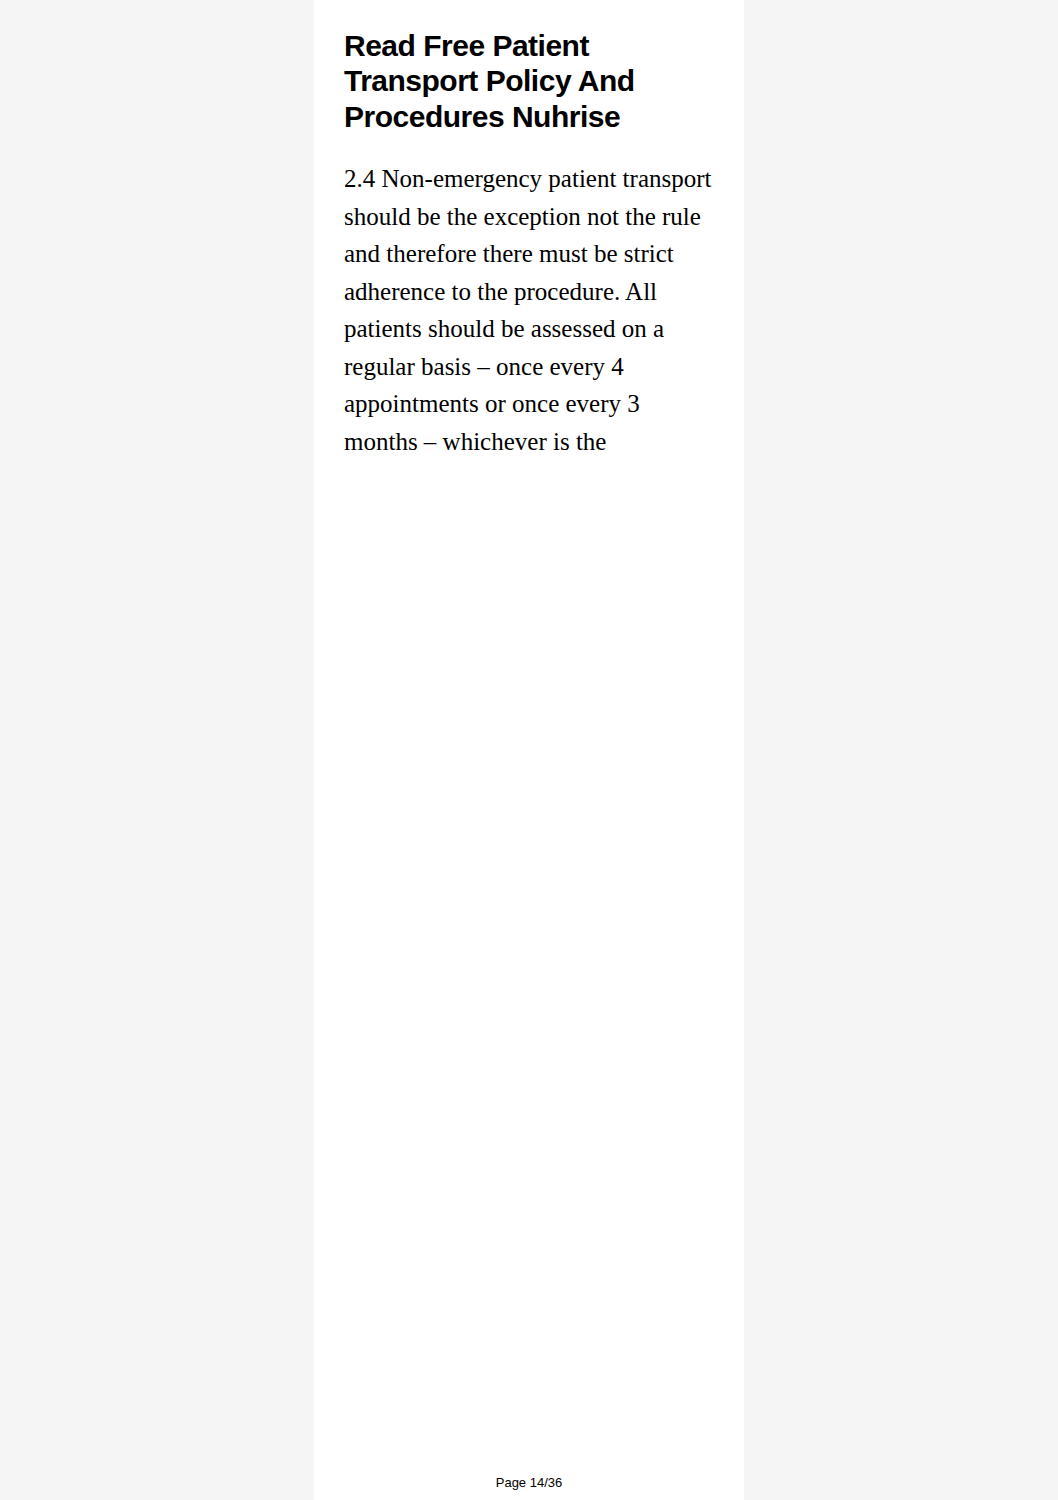Read Free Patient Transport Policy And Procedures Nuhrise
2.4 Non-emergency patient transport should be the exception not the rule and therefore there must be strict adherence to the procedure. All patients should be assessed on a regular basis – once every 4 appointments or once every 3 months – whichever is the
Page 14/36